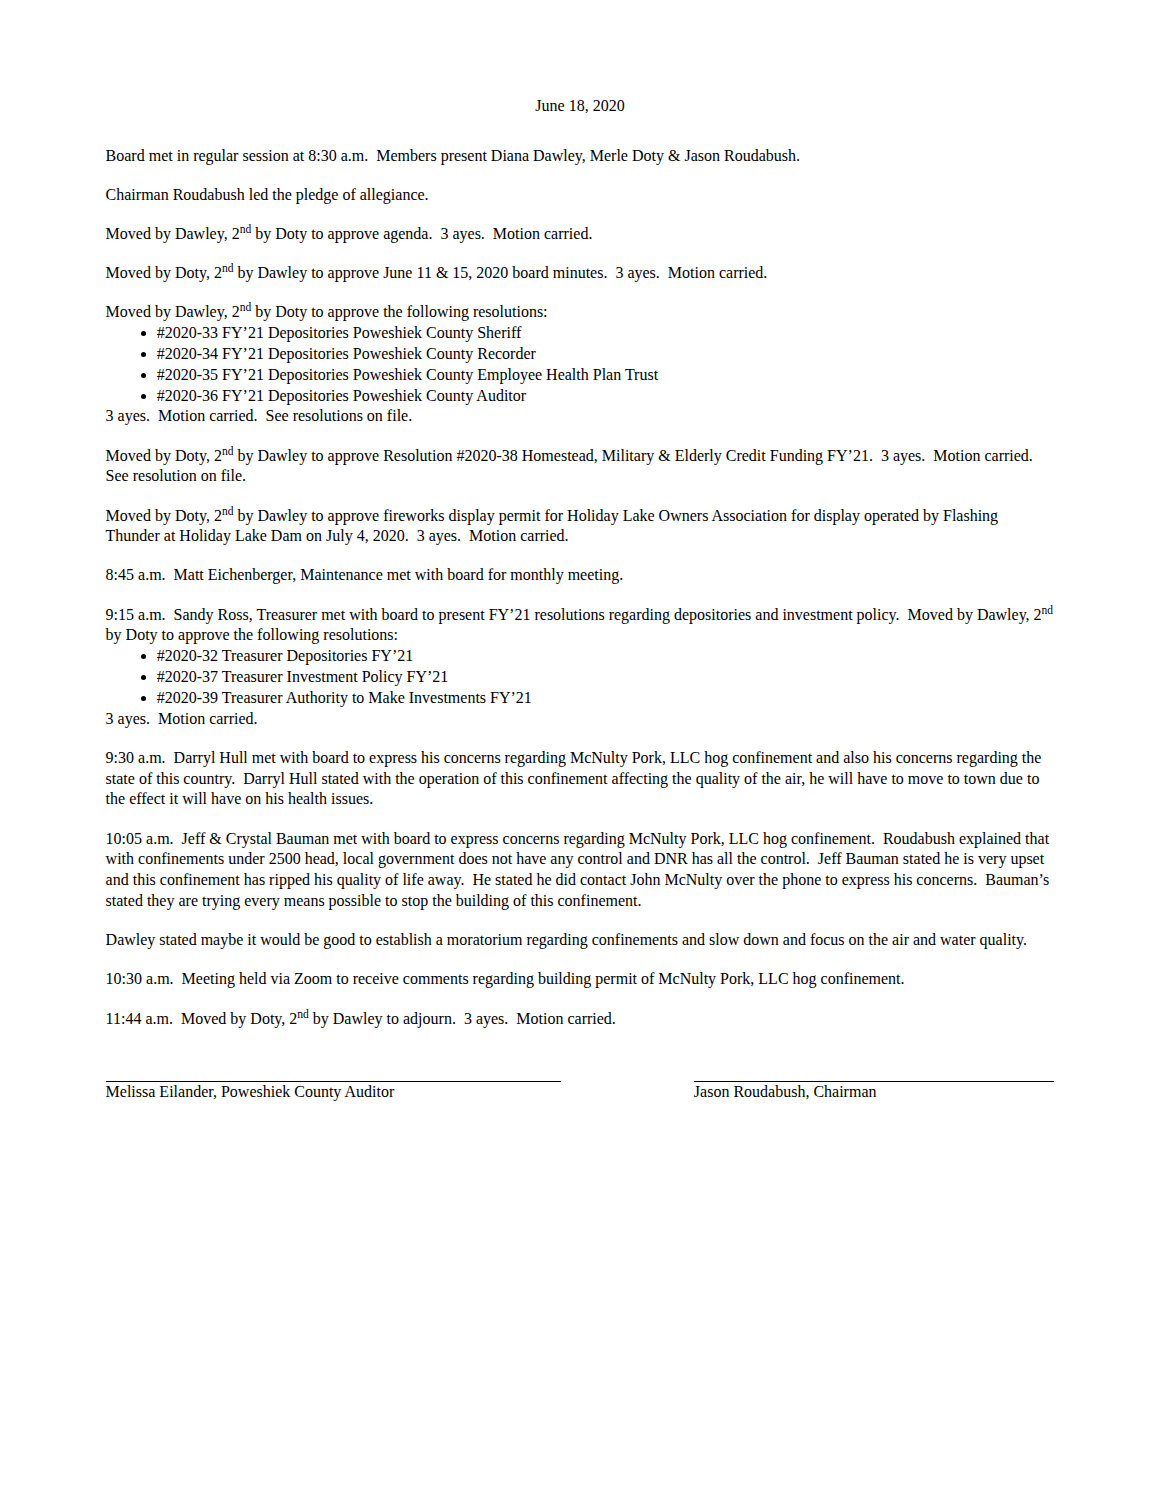June 18, 2020
Board met in regular session at 8:30 a.m. Members present Diana Dawley, Merle Doty & Jason Roudabush.
Chairman Roudabush led the pledge of allegiance.
Moved by Dawley, 2nd by Doty to approve agenda. 3 ayes. Motion carried.
Moved by Doty, 2nd by Dawley to approve June 11 & 15, 2020 board minutes. 3 ayes. Motion carried.
Moved by Dawley, 2nd by Doty to approve the following resolutions:
#2020-33 FY’21 Depositories Poweshiek County Sheriff
#2020-34 FY’21 Depositories Poweshiek County Recorder
#2020-35 FY’21 Depositories Poweshiek County Employee Health Plan Trust
#2020-36 FY’21 Depositories Poweshiek County Auditor
3 ayes. Motion carried. See resolutions on file.
Moved by Doty, 2nd by Dawley to approve Resolution #2020-38 Homestead, Military & Elderly Credit Funding FY’21. 3 ayes. Motion carried. See resolution on file.
Moved by Doty, 2nd by Dawley to approve fireworks display permit for Holiday Lake Owners Association for display operated by Flashing Thunder at Holiday Lake Dam on July 4, 2020. 3 ayes. Motion carried.
8:45 a.m. Matt Eichenberger, Maintenance met with board for monthly meeting.
9:15 a.m. Sandy Ross, Treasurer met with board to present FY’21 resolutions regarding depositories and investment policy. Moved by Dawley, 2nd by Doty to approve the following resolutions:
#2020-32 Treasurer Depositories FY’21
#2020-37 Treasurer Investment Policy FY’21
#2020-39 Treasurer Authority to Make Investments FY’21
3 ayes. Motion carried.
9:30 a.m. Darryl Hull met with board to express his concerns regarding McNulty Pork, LLC hog confinement and also his concerns regarding the state of this country. Darryl Hull stated with the operation of this confinement affecting the quality of the air, he will have to move to town due to the effect it will have on his health issues.
10:05 a.m. Jeff & Crystal Bauman met with board to express concerns regarding McNulty Pork, LLC hog confinement. Roudabush explained that with confinements under 2500 head, local government does not have any control and DNR has all the control. Jeff Bauman stated he is very upset and this confinement has ripped his quality of life away. He stated he did contact John McNulty over the phone to express his concerns. Bauman’s stated they are trying every means possible to stop the building of this confinement.
Dawley stated maybe it would be good to establish a moratorium regarding confinements and slow down and focus on the air and water quality.
10:30 a.m. Meeting held via Zoom to receive comments regarding building permit of McNulty Pork, LLC hog confinement.
11:44 a.m. Moved by Doty, 2nd by Dawley to adjourn. 3 ayes. Motion carried.
| Melissa Eilander, Poweshiek County Auditor | | Jason Roudabush, Chairman |